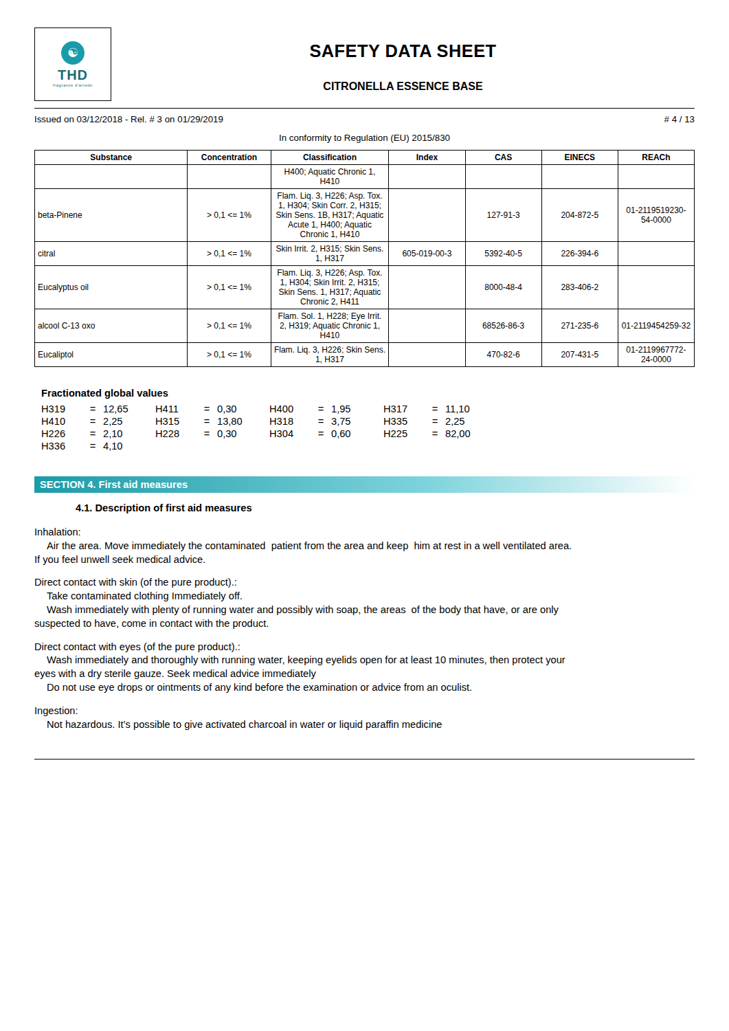☯
THD
fragranze d'arredo
SAFETY DATA SHEET
CITRONELLA ESSENCE BASE
Issued on 03/12/2018 - Rel. # 3 on 01/29/2019
# 4 / 13
In conformity to Regulation (EU) 2015/830
| Substance | Concentration | Classification | Index | CAS | EINECS | REACh |
| --- | --- | --- | --- | --- | --- | --- |
| | | H400; Aquatic Chronic 1, H410 | | | | |
| beta-Pinene | > 0,1 <= 1% | Flam. Liq. 3, H226; Asp. Tox. 1, H304; Skin Corr. 2, H315; Skin Sens. 1B, H317; Aquatic Acute 1, H400; Aquatic Chronic 1, H410 | | 127-91-3 | 204-872-5 | 01-2119519230-54-0000 |
| citral | > 0,1 <= 1% | Skin Irrit. 2, H315; Skin Sens. 1, H317 | 605-019-00-3 | 5392-40-5 | 226-394-6 | |
| Eucalyptus oil | > 0,1 <= 1% | Flam. Liq. 3, H226; Asp. Tox. 1, H304; Skin Irrit. 2, H315; Skin Sens. 1, H317; Aquatic Chronic 2, H411 | | 8000-48-4 | 283-406-2 | |
| alcool C-13 oxo | > 0,1 <= 1% | Flam. Sol. 1, H228; Eye Irrit. 2, H319; Aquatic Chronic 1, H410 | | 68526-86-3 | 271-235-6 | 01-2119454259-32 |
| Eucaliptol | > 0,1 <= 1% | Flam. Liq. 3, H226; Skin Sens. 1, H317 | | 470-82-6 | 207-431-5 | 01-2119967772-24-0000 |
Fractionated global values
| H319 | = | 12,65 | H411 | = | 0,30 | H400 | = | 1,95 | H317 | = | 11,10 |
| H410 | = | 2,25 | H315 | = | 13,80 | H318 | = | 3,75 | H335 | = | 2,25 |
| H226 | = | 2,10 | H228 | = | 0,30 | H304 | = | 0,60 | H225 | = | 82,00 |
| H336 | = | 4,10 | |
SECTION 4. First aid measures
4.1. Description of first aid measures
Inhalation:
Air the area. Move immediately the contaminated patient from the area and keep him at rest in a well ventilated area. If you feel unwell seek medical advice.
Direct contact with skin (of the pure product).:
Take contaminated clothing Immediately off. Wash immediately with plenty of running water and possibly with soap, the areas of the body that have, or are only suspected to have, come in contact with the product.
Direct contact with eyes (of the pure product).:
Wash immediately and thoroughly with running water, keeping eyelids open for at least 10 minutes, then protect your eyes with a dry sterile gauze. Seek medical advice immediately
Do not use eye drops or ointments of any kind before the examination or advice from an oculist.
Ingestion:
Not hazardous. It’s possible to give activated charcoal in water or liquid paraffin medicine